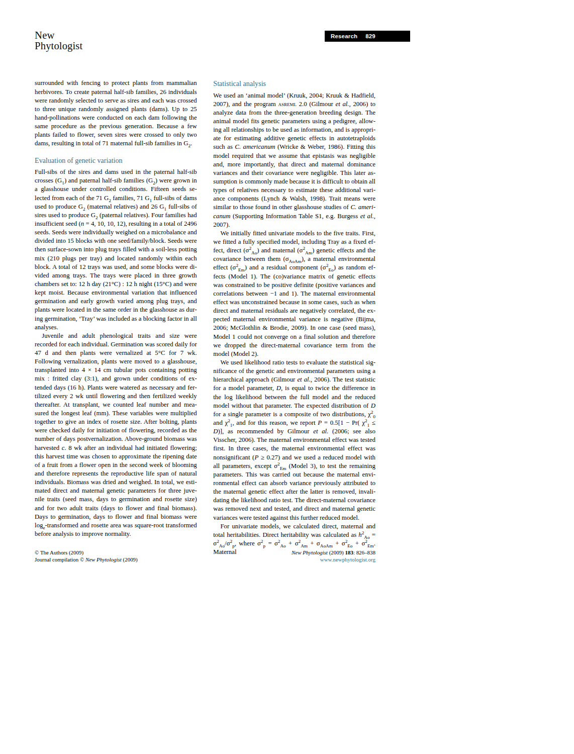New Phytologist
Research829
surrounded with fencing to protect plants from mammalian herbivores. To create paternal half-sib families, 26 individuals were randomly selected to serve as sires and each was crossed to three unique randomly assigned plants (dams). Up to 25 hand-pollinations were conducted on each dam following the same procedure as the previous generation. Because a few plants failed to flower, seven sires were crossed to only two dams, resulting in total of 71 maternal full-sib families in G2.
Evaluation of genetic variation
Full-sibs of the sires and dams used in the paternal half-sib crosses (G1) and paternal half-sib families (G2) were grown in a glasshouse under controlled conditions. Fifteen seeds selected from each of the 71 G2 families, 71 G1 full-sibs of dams used to produce G2 (maternal relatives) and 26 G1 full-sibs of sires used to produce G2 (paternal relatives). Four families had insufficient seed (n = 4, 10, 10, 12), resulting in a total of 2496 seeds. Seeds were individually weighed on a microbalance and divided into 15 blocks with one seed/family/block. Seeds were then surface-sown into plug trays filled with a soil-less potting mix (210 plugs per tray) and located randomly within each block. A total of 12 trays was used, and some blocks were divided among trays. The trays were placed in three growth chambers set to: 12 h day (21°C) : 12 h night (15°C) and were kept moist. Because environmental variation that influenced germination and early growth varied among plug trays, and plants were located in the same order in the glasshouse as during germination, ‘Tray’ was included as a blocking factor in all analyses.
Juvenile and adult phenological traits and size were recorded for each individual. Germination was scored daily for 47 d and then plants were vernalized at 5°C for 7 wk. Following vernalization, plants were moved to a glasshouse, transplanted into 4 × 14 cm tubular pots containing potting mix : fritted clay (3:1), and grown under conditions of extended days (16 h). Plants were watered as necessary and fertilized every 2 wk until flowering and then fertilized weekly thereafter. At transplant, we counted leaf number and measured the longest leaf (mm). These variables were multiplied together to give an index of rosette size. After bolting, plants were checked daily for initiation of flowering, recorded as the number of days postvernalization. Above-ground biomass was harvested c. 8 wk after an individual had initiated flowering; this harvest time was chosen to approximate the ripening date of a fruit from a flower open in the second week of blooming and therefore represents the reproductive life span of natural individuals. Biomass was dried and weighed. In total, we estimated direct and maternal genetic parameters for three juvenile traits (seed mass, days to germination and rosette size) and for two adult traits (days to flower and final biomass). Days to germination, days to flower and final biomass were loge-transformed and rosette area was square-root transformed before analysis to improve normality.
Statistical analysis
We used an ‘animal model’ (Kruuk, 2004; Kruuk & Hadfield, 2007), and the program asreml 2.0 (Gilmour et al., 2006) to analyze data from the three-generation breeding design. The animal model fits genetic parameters using a pedigree, allowing all relationships to be used as information, and is appropriate for estimating additive genetic effects in autotetraploids such as C. americanum (Wricke & Weber, 1986). Fitting this model required that we assume that epistasis was negligible and, more importantly, that direct and maternal dominance variances and their covariance were negligible. This later assumption is commonly made because it is difficult to obtain all types of relatives necessary to estimate these additional variance components (Lynch & Walsh, 1998). Trait means were similar to those found in other glasshouse studies of C. americanum (Supporting Information Table S1, e.g. Burgess et al., 2007).
We initially fitted univariate models to the five traits. First, we fitted a fully specified model, including Tray as a fixed effect, direct (σ2Ao) and maternal (σ2Am) genetic effects and the covariance between them (σAoAm), a maternal environmental effect (σ2Em) and a residual component (σ2Eo) as random effects (Model 1). The (co)variance matrix of genetic effects was constrained to be positive definite (positive variances and correlations between −1 and 1). The maternal environmental effect was unconstrained because in some cases, such as when direct and maternal residuals are negatively correlated, the expected maternal environmental variance is negative (Bijma, 2006; McGlothlin & Brodie, 2009). In one case (seed mass), Model 1 could not converge on a final solution and therefore we dropped the direct-maternal covariance term from the model (Model 2).
We used likelihood ratio tests to evaluate the statistical significance of the genetic and environmental parameters using a hierarchical approach (Gilmour et al., 2006). The test statistic for a model parameter, D, is equal to twice the difference in the log likelihood between the full model and the reduced model without that parameter. The expected distribution of D for a single parameter is a composite of two distributions, χ20 and χ21, and for this reason, we report P = 0.5[1 − Pr( χ21 ≤ D)], as recommended by Gilmour et al. (2006; see also Visscher, 2006). The maternal environmental effect was tested first. In three cases, the maternal environmental effect was nonsignificant (P ≥ 0.27) and we used a reduced model with all parameters, except σ2Em (Model 3), to test the remaining parameters. This was carried out because the maternal environmental effect can absorb variance previously attributed to the maternal genetic effect after the latter is removed, invalidating the likelihood ratio test. The direct-maternal covariance was removed next and tested, and direct and maternal genetic variances were tested against this further reduced model.
For univariate models, we calculated direct, maternal and total heritabilities. Direct heritability was calculated as h2Ao = σ2Ao/σ2p, where σ2p = σ2Ao + σ2Am + σAoAm + σ2Eo + σ2Em. Maternal
© The Authors (2009)
Journal compilation © New Phytologist (2009)
New Phytologist (2009) 183: 826–838
www.newphytologist.org